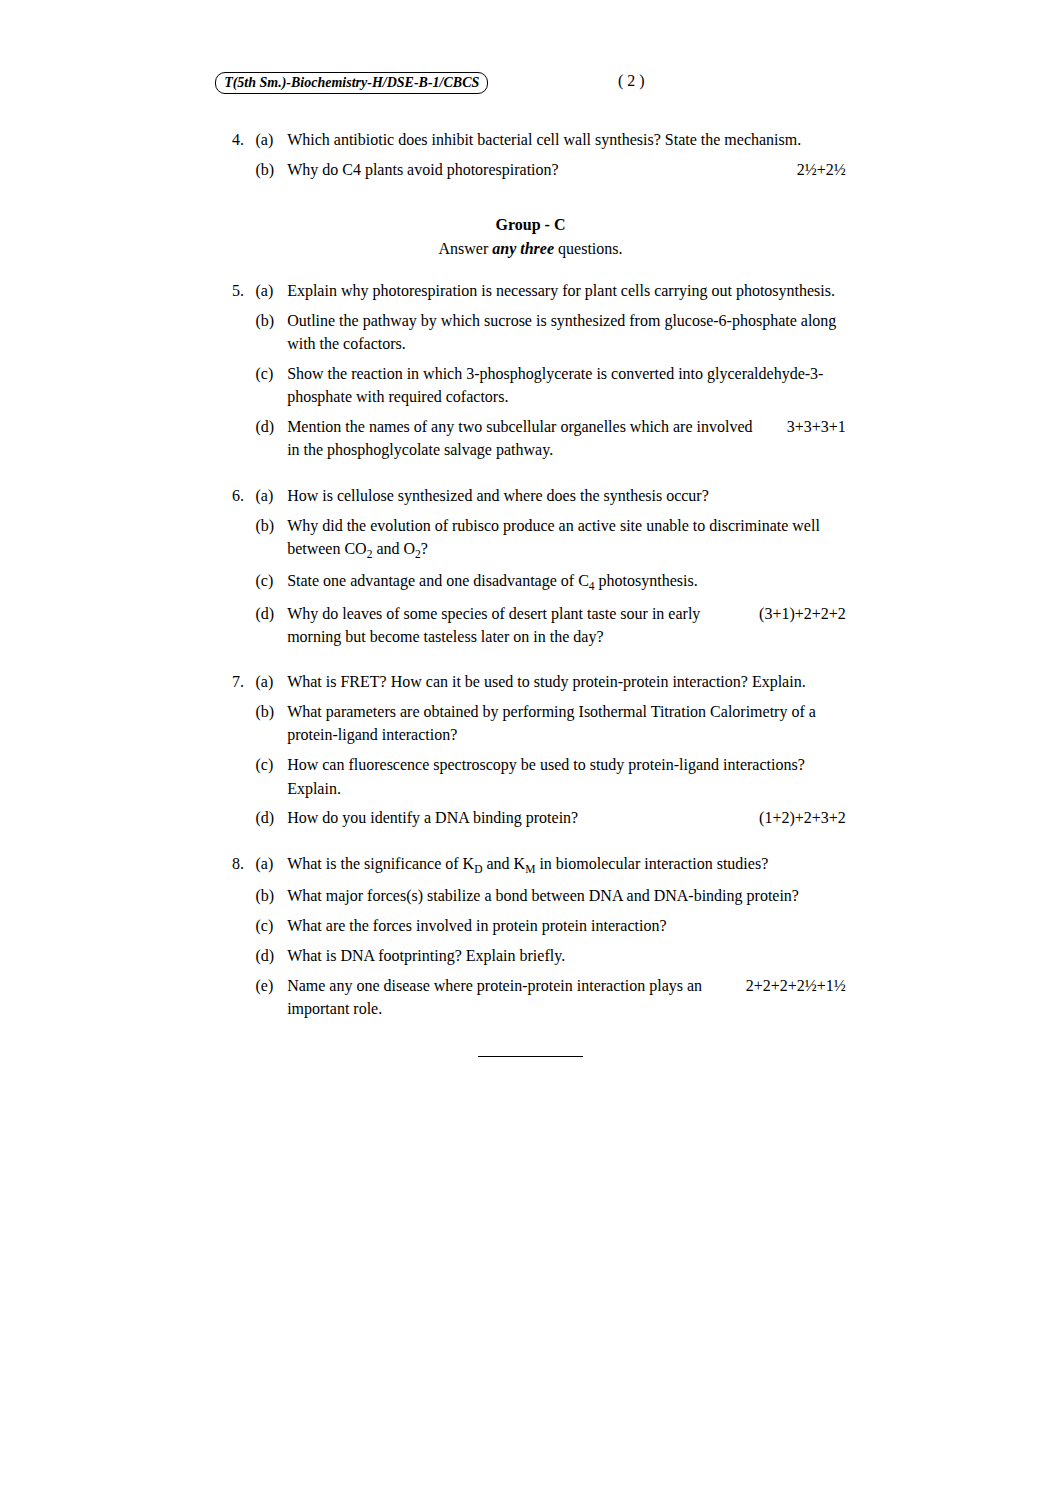T(5th Sm.)-Biochemistry-H/DSE-B-1/CBCS ( 2 )
4.
(a) Which antibiotic does inhibit bacterial cell wall synthesis? State the mechanism.
(b) 2½+2½Why do C4 plants avoid photorespiration?
Group - C
Answer any three questions.
5.
(a) Explain why photorespiration is necessary for plant cells carrying out photosynthesis.
(b) Outline the pathway by which sucrose is synthesized from glucose-6-phosphate along with the cofactors.
(c) Show the reaction in which 3-phosphoglycerate is converted into glyceraldehyde-3-phosphate with required cofactors.
(d) 3+3+3+1 Mention the names of any two subcellular organelles which are involved in the phosphoglycolate salvage pathway.
6.
(a) How is cellulose synthesized and where does the synthesis occur?
(b) Why did the evolution of rubisco produce an active site unable to discriminate well between CO2 and O2?
(c) State one advantage and one disadvantage of C4 photosynthesis.
(d) (3+1)+2+2+2 Why do leaves of some species of desert plant taste sour in early morning but become tasteless later on in the day?
7.
(a) What is FRET? How can it be used to study protein-protein interaction? Explain.
(b) What parameters are obtained by performing Isothermal Titration Calorimetry of a protein-ligand interaction?
(c) How can fluorescence spectroscopy be used to study protein-ligand interactions? Explain.
(d) (1+2)+2+3+2 How do you identify a DNA binding protein?
8.
(a) What is the significance of KD and KM in biomolecular interaction studies?
(b) What major forces(s) stabilize a bond between DNA and DNA-binding protein?
(c) What are the forces involved in protein protein interaction?
(d) What is DNA footprinting? Explain briefly.
(e) 2+2+2+2½+1½Name any one disease where protein-protein interaction plays an important role.